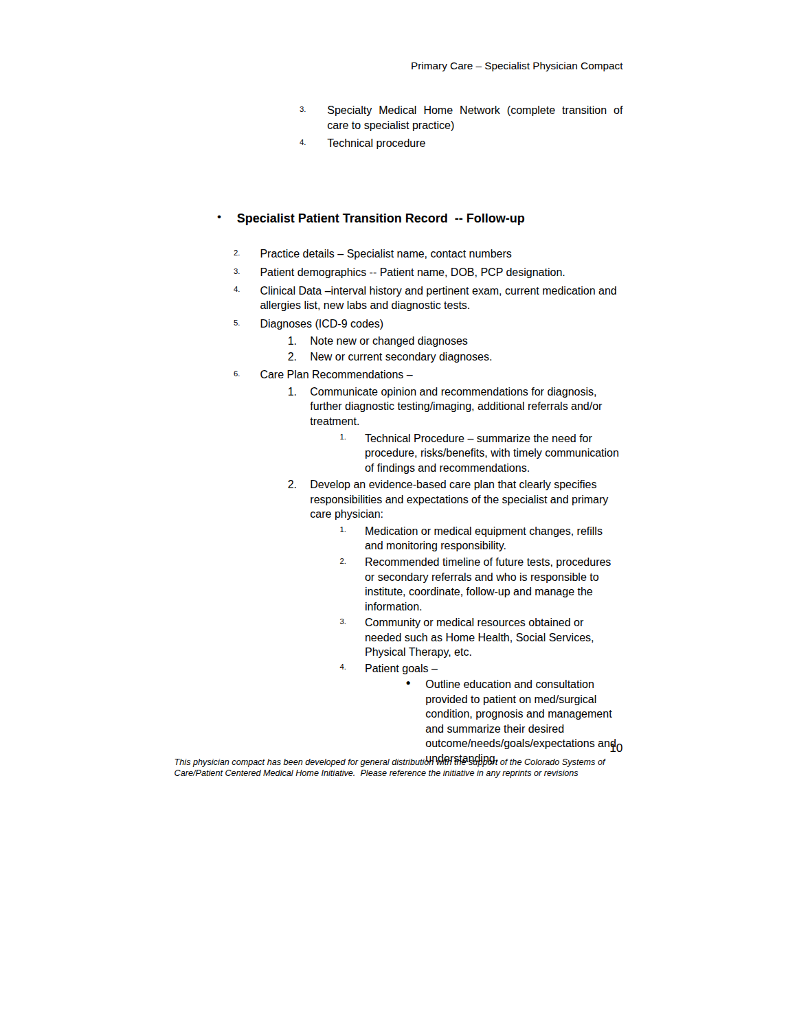Primary Care – Specialist Physician Compact
3. Specialty Medical Home Network (complete transition of care to specialist practice)
4. Technical procedure
• Specialist Patient Transition Record -- Follow-up
2. Practice details – Specialist name, contact numbers
3. Patient demographics -- Patient name, DOB, PCP designation.
4. Clinical Data –interval history and pertinent exam, current medication and allergies list, new labs and diagnostic tests.
5. Diagnoses (ICD-9 codes)
1. Note new or changed diagnoses
2. New or current secondary diagnoses.
6. Care Plan Recommendations –
1. Communicate opinion and recommendations for diagnosis, further diagnostic testing/imaging, additional referrals and/or treatment.
1. Technical Procedure – summarize the need for procedure, risks/benefits, with timely communication of findings and recommendations.
2. Develop an evidence-based care plan that clearly specifies responsibilities and expectations of the specialist and primary care physician:
1. Medication or medical equipment changes, refills and monitoring responsibility.
2. Recommended timeline of future tests, procedures or secondary referrals and who is responsible to institute, coordinate, follow-up and manage the information.
3. Community or medical resources obtained or needed such as Home Health, Social Services, Physical Therapy, etc.
4. Patient goals –
●Outline education and consultation provided to patient on med/surgical condition, prognosis and management and summarize their desired outcome/needs/goals/expectations and understanding.
10
This physician compact has been developed for general distribution with the support of the Colorado Systems of Care/Patient Centered Medical Home Initiative. Please reference the initiative in any reprints or revisions